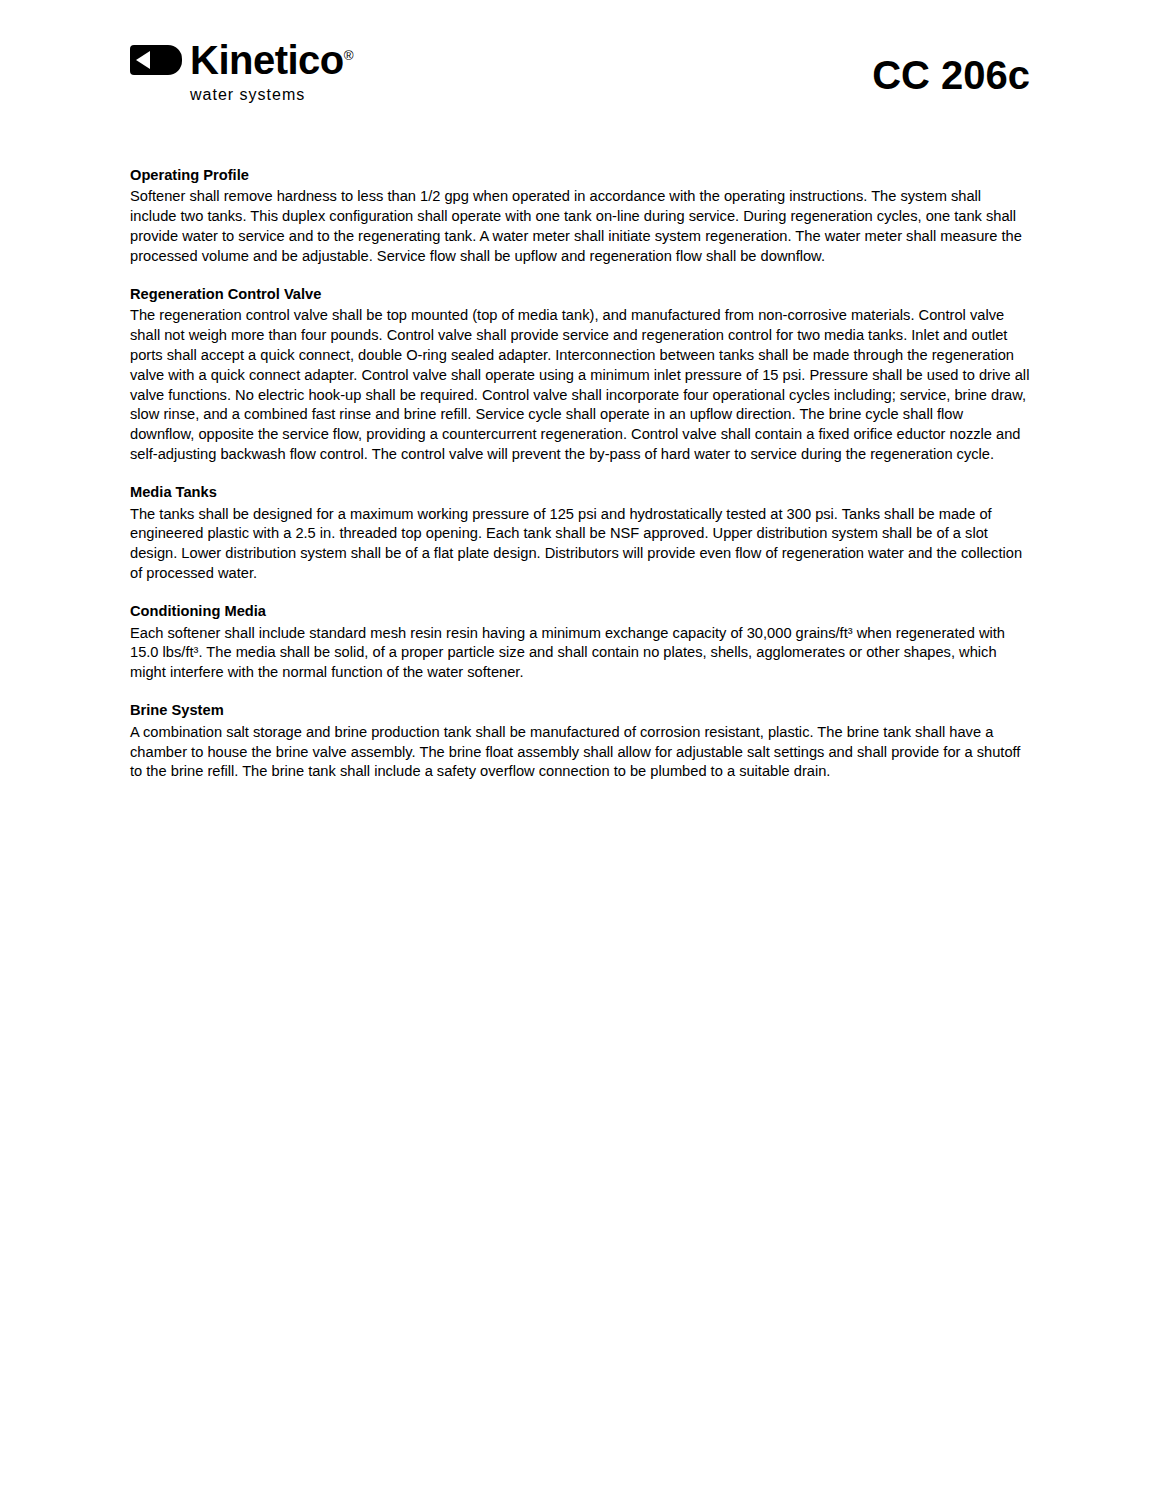Kinetico®
water systems
CC 206c
Operating Profile
Softener shall remove hardness to less than 1/2 gpg when operated in accordance with the operating instructions. The system shall include two tanks. This duplex configuration shall operate with one tank on-line during service. During regeneration cycles, one tank shall provide water to service and to the regenerating tank. A water meter shall initiate system regeneration. The water meter shall measure the processed volume and be adjustable. Service flow shall be upflow and regeneration flow shall be downflow.
Regeneration Control Valve
The regeneration control valve shall be top mounted (top of media tank), and manufactured from non-corrosive materials. Control valve shall not weigh more than four pounds. Control valve shall provide service and regeneration control for two media tanks. Inlet and outlet ports shall accept a quick connect, double O-ring sealed adapter. Interconnection between tanks shall be made through the regeneration valve with a quick connect adapter. Control valve shall operate using a minimum inlet pressure of 15 psi. Pressure shall be used to drive all valve functions. No electric hook-up shall be required. Control valve shall incorporate four operational cycles including; service, brine draw, slow rinse, and a combined fast rinse and brine refill. Service cycle shall operate in an upflow direction. The brine cycle shall flow downflow, opposite the service flow, providing a countercurrent regeneration. Control valve shall contain a fixed orifice eductor nozzle and self-adjusting backwash flow control. The control valve will prevent the by-pass of hard water to service during the regeneration cycle.
Media Tanks
The tanks shall be designed for a maximum working pressure of 125 psi and hydrostatically tested at 300 psi. Tanks shall be made of engineered plastic with a 2.5 in. threaded top opening. Each tank shall be NSF approved. Upper distribution system shall be of a slot design. Lower distribution system shall be of a flat plate design. Distributors will provide even flow of regeneration water and the collection of processed water.
Conditioning Media
Each softener shall include standard mesh resin resin having a minimum exchange capacity of 30,000 grains/ft³ when regenerated with 15.0 lbs/ft³. The media shall be solid, of a proper particle size and shall contain no plates, shells, agglomerates or other shapes, which might interfere with the normal function of the water softener.
Brine System
A combination salt storage and brine production tank shall be manufactured of corrosion resistant, plastic. The brine tank shall have a chamber to house the brine valve assembly. The brine float assembly shall allow for adjustable salt settings and shall provide for a shutoff to the brine refill. The brine tank shall include a safety overflow connection to be plumbed to a suitable drain.